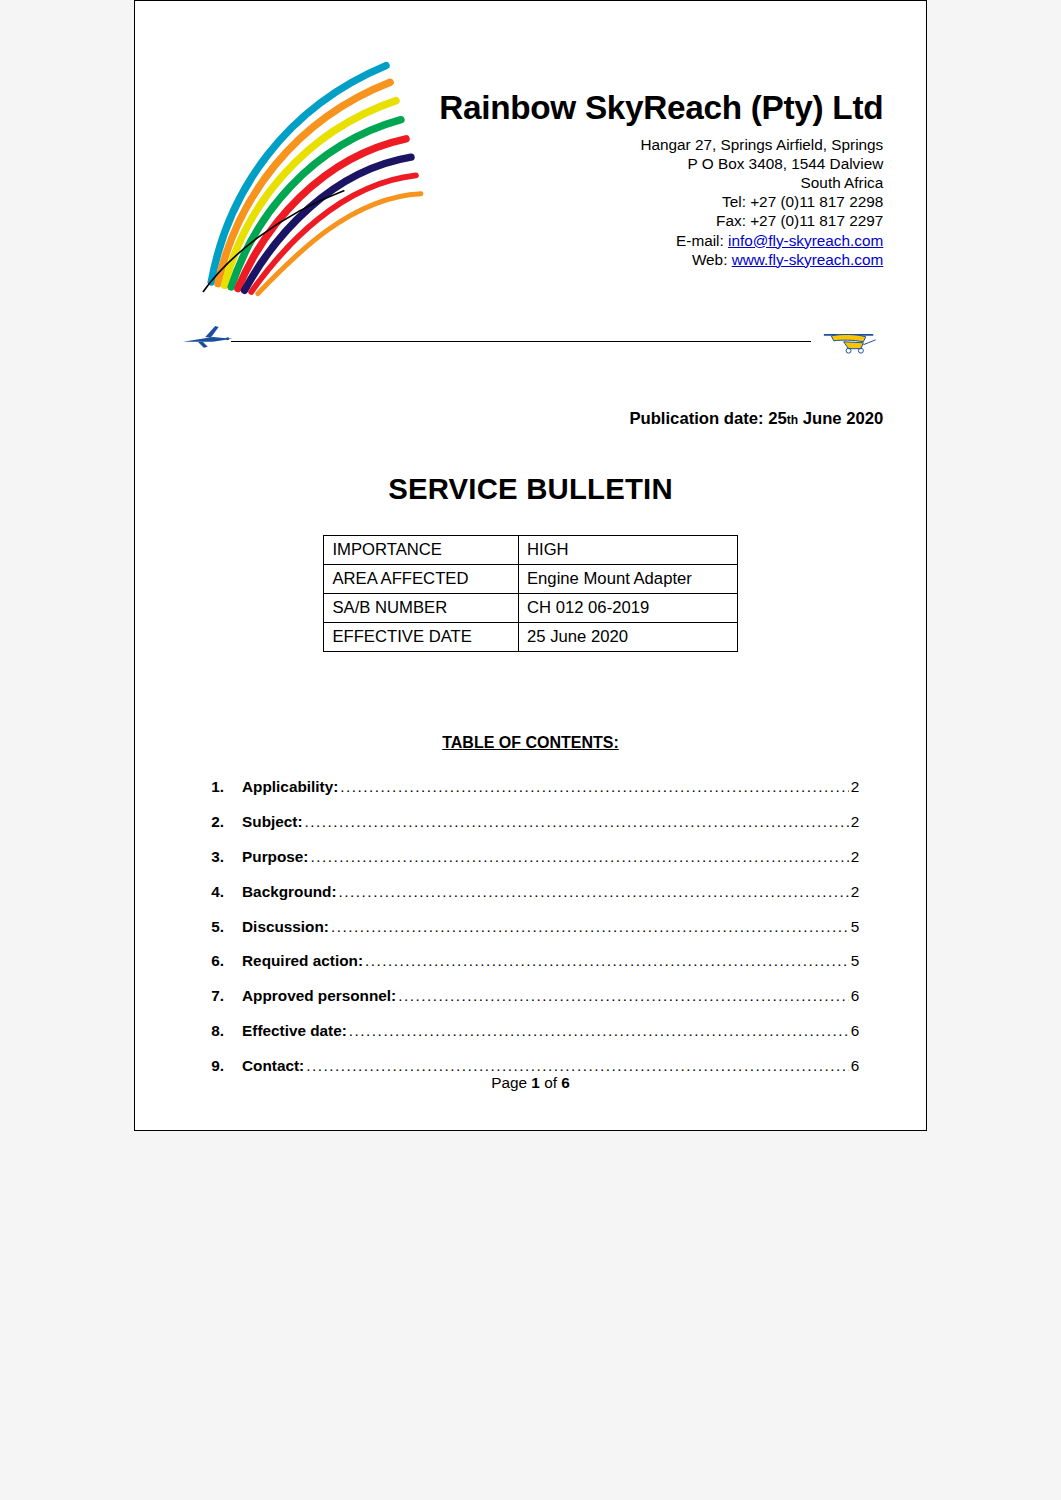Rainbow SkyReach (Pty) Ltd
Hangar 27, Springs Airfield, Springs
P O Box 3408, 1544 Dalview
South Africa
Tel: +27 (0)11 817 2298
Fax: +27 (0)11 817 2297
E-mail: info@fly-skyreach.com
Web: www.fly-skyreach.com
Publication date: 25th June 2020
SERVICE BULLETIN
| IMPORTANCE | HIGH |
| AREA AFFECTED | Engine Mount Adapter |
| SA/B NUMBER | CH 012 06-2019 |
| EFFECTIVE DATE | 25 June 2020 |
TABLE OF CONTENTS:
1. Applicability:........................................................................................................................................... 2
2. Subject:..................................................................................................................................................... 2
3. Purpose:................................................................................................................................................... 2
4. Background:............................................................................................................................................. 2
5. Discussion:.............................................................................................................................................. 5
6. Required action:..................................................................................................................................... 5
7. Approved personnel:............................................................................................................................. 6
8. Effective date:.......................................................................................................................................... 6
9. Contact:.................................................................................................................................................... 6
Page 1 of 6